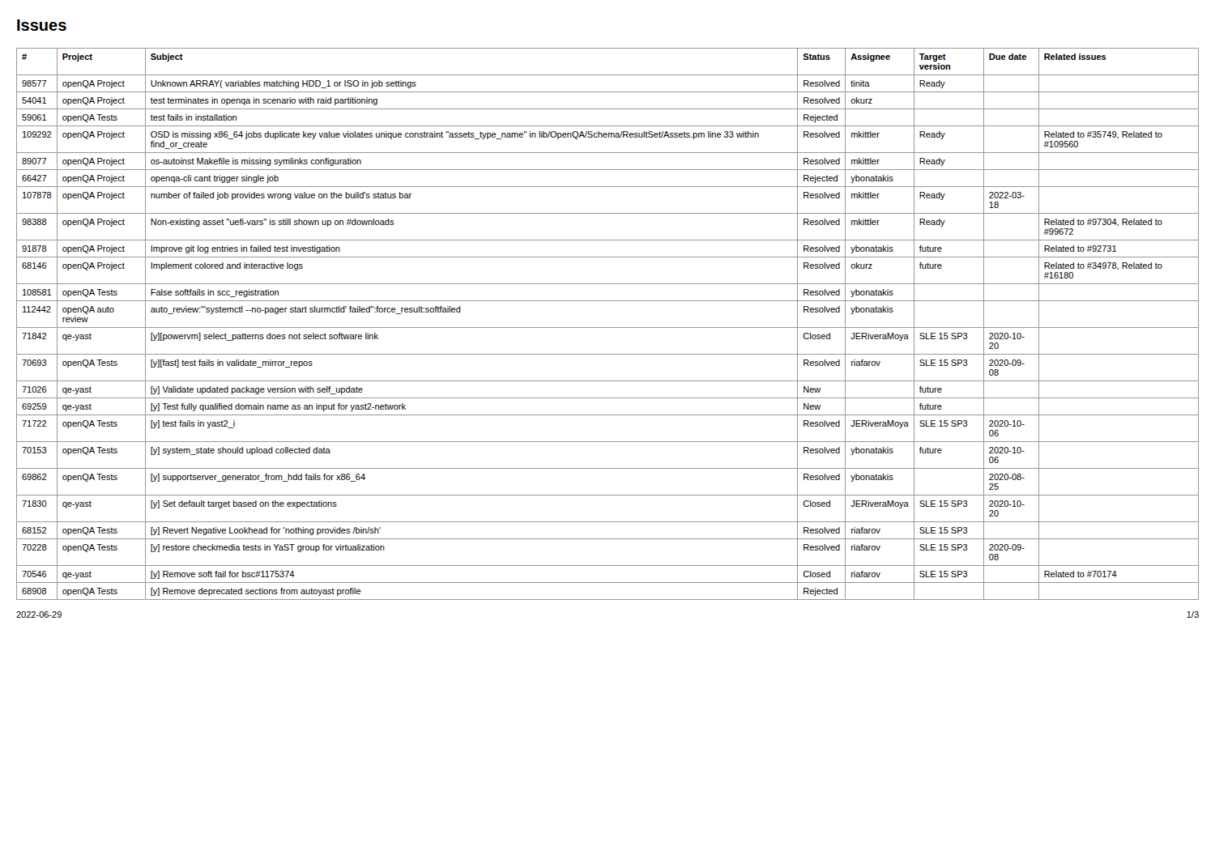Issues
| # | Project | Subject | Status | Assignee | Target version | Due date | Related issues |
| --- | --- | --- | --- | --- | --- | --- | --- |
| 98577 | openQA Project | Unknown ARRAY( variables matching HDD_1 or ISO in job settings | Resolved | tinita | Ready | | |
| 54041 | openQA Project | test terminates in openqa in scenario with raid partitioning | Resolved | okurz | | | |
| 59061 | openQA Tests | test fails in installation | Rejected | | | | |
| 109292 | openQA Project | OSD is missing x86_64 jobs duplicate key value violates unique constraint "assets_type_name" in lib/OpenQA/Schema/ResultSet/Assets.pm line 33 within find_or_create | Resolved | mkittler | Ready | | Related to #35749, Related to #109560 |
| 89077 | openQA Project | os-autoinst Makefile is missing symlinks configuration | Resolved | mkittler | Ready | | |
| 66427 | openQA Project | openqa-cli cant trigger single job | Rejected | ybonatakis | | | |
| 107878 | openQA Project | number of failed job provides wrong value on the build's status bar | Resolved | mkittler | Ready | 2022-03-18 | |
| 98388 | openQA Project | Non-existing asset "uefi-vars" is still shown up on #downloads | Resolved | mkittler | Ready | | Related to #97304, Related to #99672 |
| 91878 | openQA Project | Improve git log entries in failed test investigation | Resolved | ybonatakis | future | | Related to #92731 |
| 68146 | openQA Project | Implement colored and interactive logs | Resolved | okurz | future | | Related to #34978, Related to #16180 |
| 108581 | openQA Tests | False softfails in scc_registration | Resolved | ybonatakis | | | |
| 112442 | openQA auto review | auto_review:"'systemctl --no-pager start slurmctld' failed":force_result:softfailed | Resolved | ybonatakis | | | |
| 71842 | qe-yast | [y][powervm] select_patterns does not select software link | Closed | JERiveraMoya | SLE 15 SP3 | 2020-10-20 | |
| 70693 | openQA Tests | [y][fast] test fails in validate_mirror_repos | Resolved | riafarov | SLE 15 SP3 | 2020-09-08 | |
| 71026 | qe-yast | [y] Validate updated package version with self_update | New | | future | | |
| 69259 | qe-yast | [y] Test fully qualified domain name as an input for yast2-network | New | | future | | |
| 71722 | openQA Tests | [y] test fails in yast2_i | Resolved | JERiveraMoya | SLE 15 SP3 | 2020-10-06 | |
| 70153 | openQA Tests | [y] system_state should upload collected data | Resolved | ybonatakis | future | 2020-10-06 | |
| 69862 | openQA Tests | [y] supportserver_generator_from_hdd fails for x86_64 | Resolved | ybonatakis | | 2020-08-25 | |
| 71830 | qe-yast | [y] Set default target based on the expectations | Closed | JERiveraMoya | SLE 15 SP3 | 2020-10-20 | |
| 68152 | openQA Tests | [y] Revert Negative Lookhead for 'nothing provides /bin/sh' | Resolved | riafarov | SLE 15 SP3 | | |
| 70228 | openQA Tests | [y] restore checkmedia tests in YaST group for virtualization | Resolved | riafarov | SLE 15 SP3 | 2020-09-08 | |
| 70546 | qe-yast | [y] Remove soft fail for bsc#1175374 | Closed | riafarov | SLE 15 SP3 | | Related to #70174 |
| 68908 | openQA Tests | [y] Remove deprecated sections from autoyast profile | Rejected | | | | |
2022-06-29 1/3